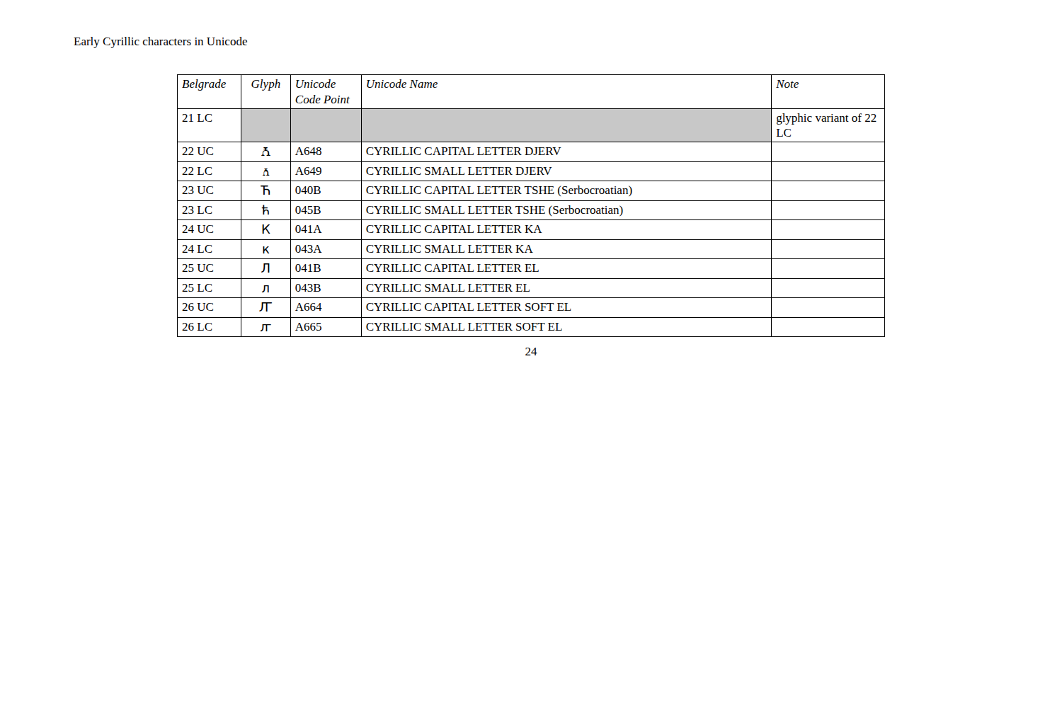Early Cyrillic characters in Unicode
| Belgrade | Glyph | Unicode Code Point | Unicode Name | Note |
| --- | --- | --- | --- | --- |
| 21 LC | | | | glyphic variant of 22 LC |
| 22 UC | Ꙉ | A648 | CYRILLIC CAPITAL LETTER DJERV | |
| 22 LC | ꙉ | A649 | CYRILLIC SMALL LETTER DJERV | |
| 23 UC | Ћ | 040B | CYRILLIC CAPITAL LETTER TSHE (Serbocroatian) | |
| 23 LC | ћ | 045B | CYRILLIC SMALL LETTER TSHE (Serbocroatian) | |
| 24 UC | К | 041A | CYRILLIC CAPITAL LETTER KA | |
| 24 LC | к | 043A | CYRILLIC SMALL LETTER KA | |
| 25 UC | Л | 041B | CYRILLIC CAPITAL LETTER EL | |
| 25 LC | л | 043B | CYRILLIC SMALL LETTER EL | |
| 26 UC | Ꙥ | A664 | CYRILLIC CAPITAL LETTER SOFT EL | |
| 26 LC | ꙥ | A665 | CYRILLIC SMALL LETTER SOFT EL | |
24